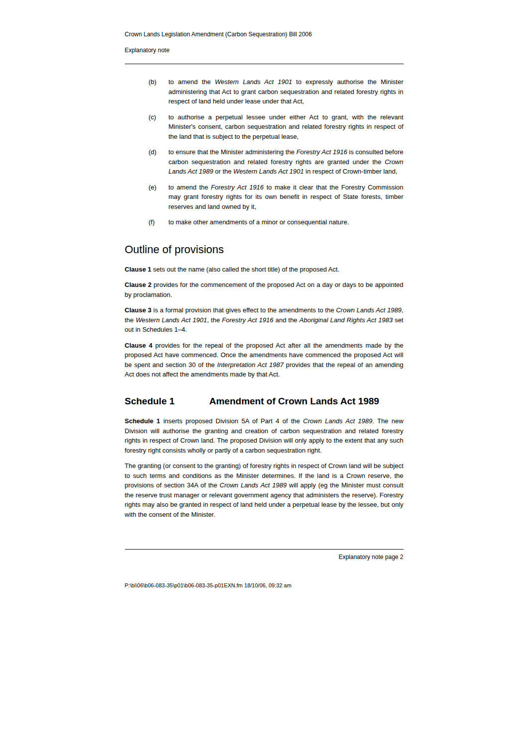Crown Lands Legislation Amendment (Carbon Sequestration) Bill 2006
Explanatory note
(b)
to amend the Western Lands Act 1901 to expressly authorise the Minister administering that Act to grant carbon sequestration and related forestry rights in respect of land held under lease under that Act,
(c)
to authorise a perpetual lessee under either Act to grant, with the relevant Minister's consent, carbon sequestration and related forestry rights in respect of the land that is subject to the perpetual lease,
(d)
to ensure that the Minister administering the Forestry Act 1916 is consulted before carbon sequestration and related forestry rights are granted under the Crown Lands Act 1989 or the Western Lands Act 1901 in respect of Crown-timber land,
(e)
to amend the Forestry Act 1916 to make it clear that the Forestry Commission may grant forestry rights for its own benefit in respect of State forests, timber reserves and land owned by it,
(f)
to make other amendments of a minor or consequential nature.
Outline of provisions
Clause 1 sets out the name (also called the short title) of the proposed Act.
Clause 2 provides for the commencement of the proposed Act on a day or days to be appointed by proclamation.
Clause 3 is a formal provision that gives effect to the amendments to the Crown Lands Act 1989, the Western Lands Act 1901, the Forestry Act 1916 and the Aboriginal Land Rights Act 1983 set out in Schedules 1–4.
Clause 4 provides for the repeal of the proposed Act after all the amendments made by the proposed Act have commenced. Once the amendments have commenced the proposed Act will be spent and section 30 of the Interpretation Act 1987 provides that the repeal of an amending Act does not affect the amendments made by that Act.
Schedule 1 Amendment of Crown Lands Act 1989
Schedule 1 inserts proposed Division 5A of Part 4 of the Crown Lands Act 1989. The new Division will authorise the granting and creation of carbon sequestration and related forestry rights in respect of Crown land. The proposed Division will only apply to the extent that any such forestry right consists wholly or partly of a carbon sequestration right.
The granting (or consent to the granting) of forestry rights in respect of Crown land will be subject to such terms and conditions as the Minister determines. If the land is a Crown reserve, the provisions of section 34A of the Crown Lands Act 1989 will apply (eg the Minister must consult the reserve trust manager or relevant government agency that administers the reserve). Forestry rights may also be granted in respect of land held under a perpetual lease by the lessee, but only with the consent of the Minister.
Explanatory note page 2
P:\bi\06\b06-083-35\p01\b06-083-35-p01EXN.fm 18/10/06, 09:32 am